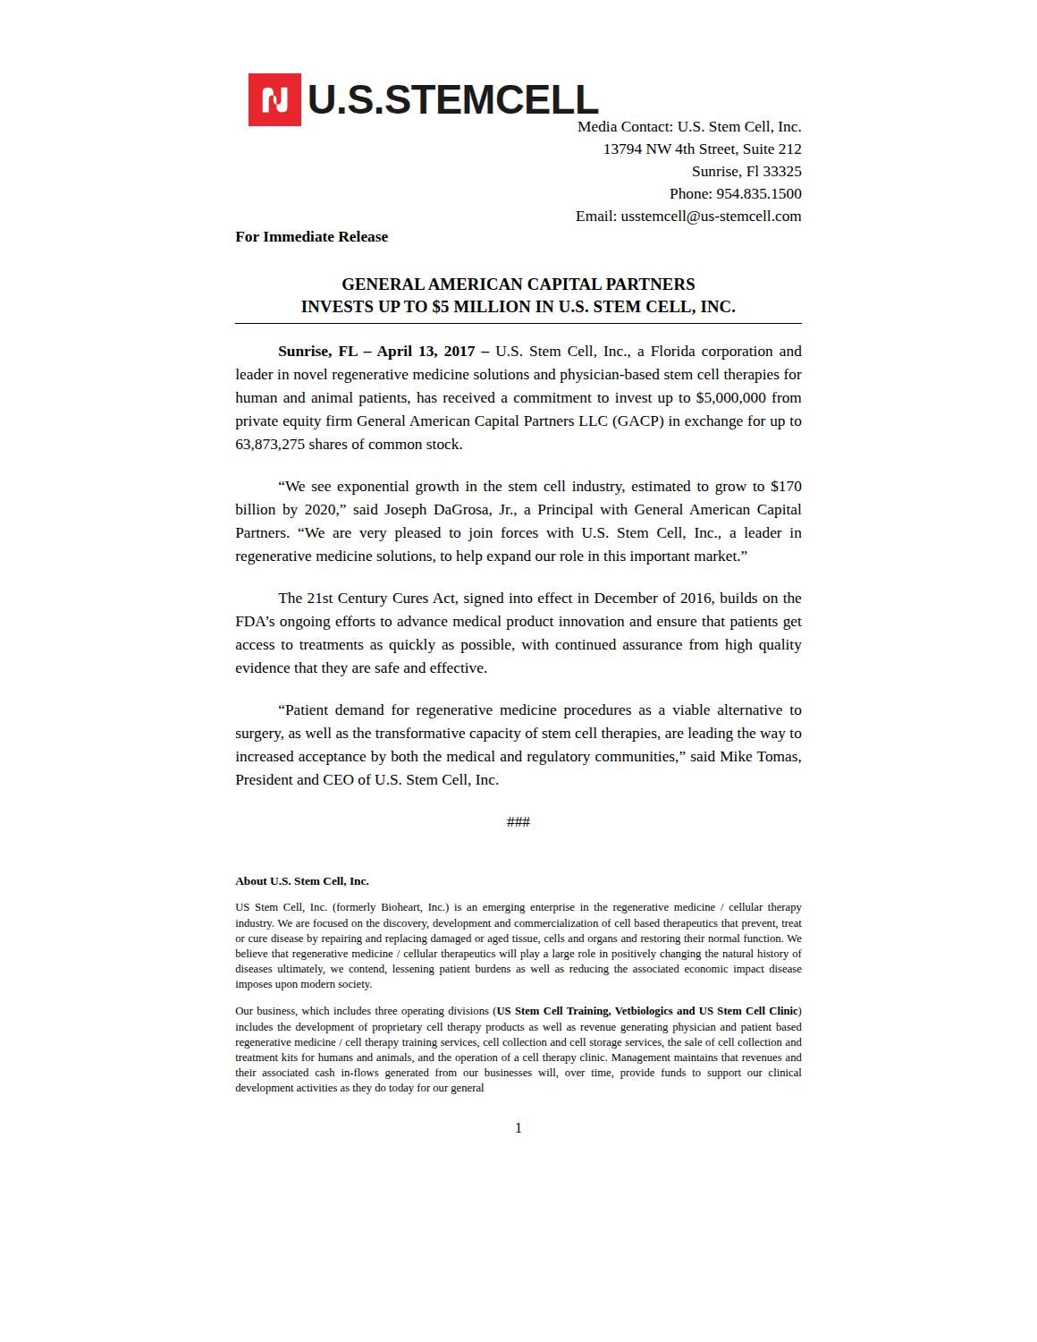U.S.STEMCELL
Media Contact: U.S. Stem Cell, Inc.
13794 NW 4th Street, Suite 212
Sunrise, Fl 33325
Phone: 954.835.1500
Email: usstemcell@us-stemcell.com
For Immediate Release
GENERAL AMERICAN CAPITAL PARTNERS
INVESTS UP TO $5 MILLION IN U.S. STEM CELL, INC.
Sunrise, FL – April 13, 2017 – U.S. Stem Cell, Inc., a Florida corporation and leader in novel regenerative medicine solutions and physician-based stem cell therapies for human and animal patients, has received a commitment to invest up to $5,000,000 from private equity firm General American Capital Partners LLC (GACP) in exchange for up to 63,873,275 shares of common stock.
“We see exponential growth in the stem cell industry, estimated to grow to $170 billion by 2020,” said Joseph DaGrosa, Jr., a Principal with General American Capital Partners. “We are very pleased to join forces with U.S. Stem Cell, Inc., a leader in regenerative medicine solutions, to help expand our role in this important market.”
The 21st Century Cures Act, signed into effect in December of 2016, builds on the FDA’s ongoing efforts to advance medical product innovation and ensure that patients get access to treatments as quickly as possible, with continued assurance from high quality evidence that they are safe and effective.
“Patient demand for regenerative medicine procedures as a viable alternative to surgery, as well as the transformative capacity of stem cell therapies, are leading the way to increased acceptance by both the medical and regulatory communities,” said Mike Tomas, President and CEO of U.S. Stem Cell, Inc.
###
About U.S. Stem Cell, Inc.
US Stem Cell, Inc. (formerly Bioheart, Inc.) is an emerging enterprise in the regenerative medicine / cellular therapy industry. We are focused on the discovery, development and commercialization of cell based therapeutics that prevent, treat or cure disease by repairing and replacing damaged or aged tissue, cells and organs and restoring their normal function. We believe that regenerative medicine / cellular therapeutics will play a large role in positively changing the natural history of diseases ultimately, we contend, lessening patient burdens as well as reducing the associated economic impact disease imposes upon modern society.
Our business, which includes three operating divisions (US Stem Cell Training, Vetbiologics and US Stem Cell Clinic) includes the development of proprietary cell therapy products as well as revenue generating physician and patient based regenerative medicine / cell therapy training services, cell collection and cell storage services, the sale of cell collection and treatment kits for humans and animals, and the operation of a cell therapy clinic. Management maintains that revenues and their associated cash in-flows generated from our businesses will, over time, provide funds to support our clinical development activities as they do today for our general
1